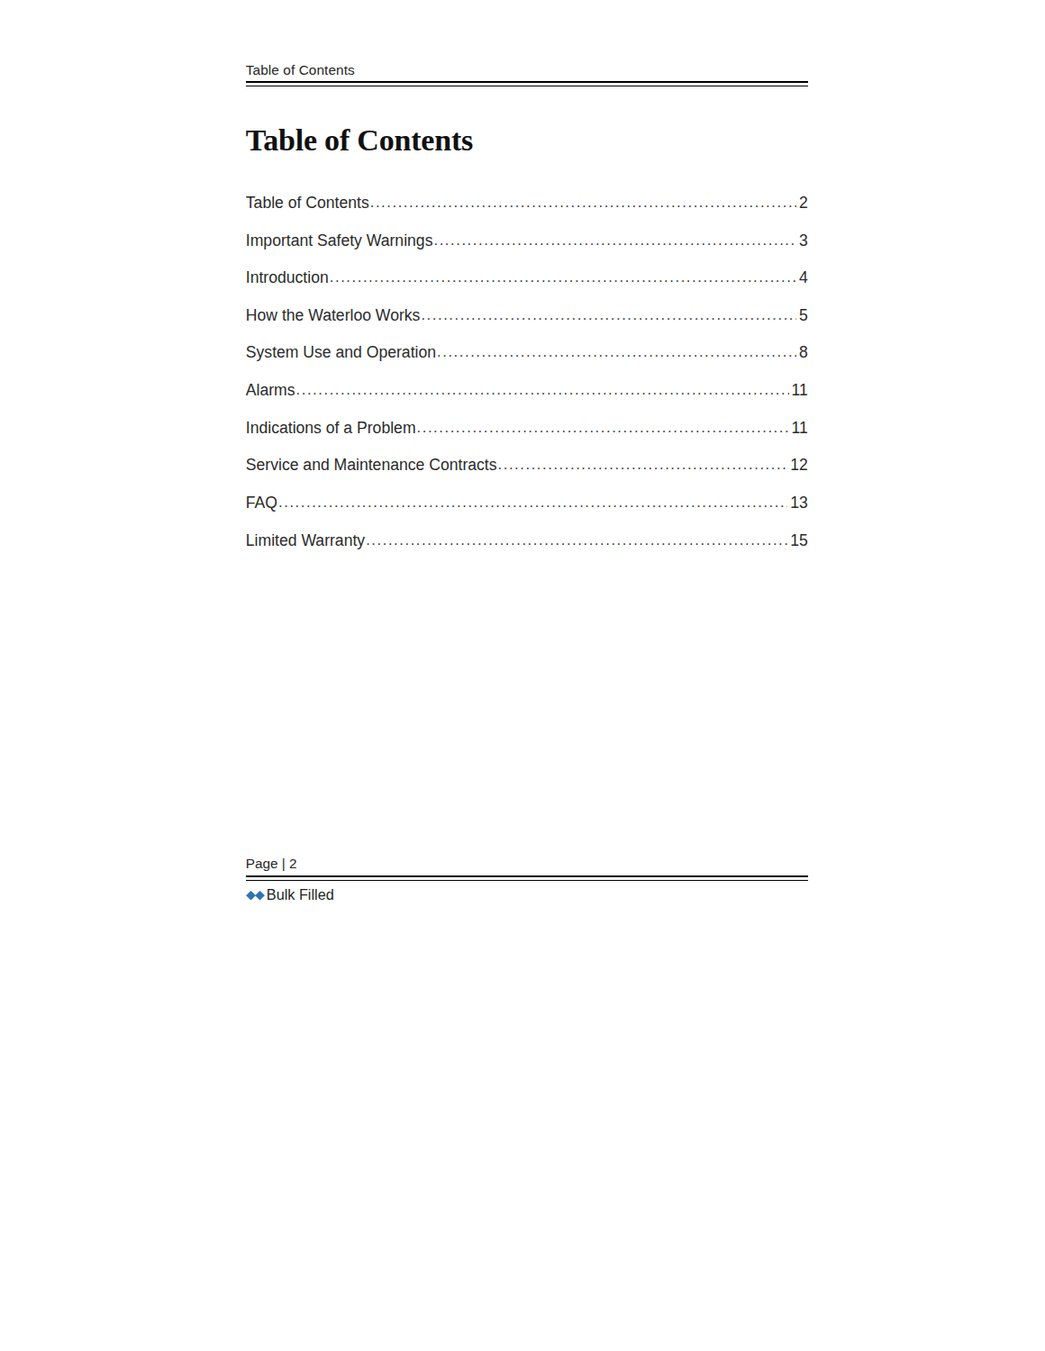Table of Contents
Table of Contents
Table of Contents ........................................................................................................... 2
Important Safety Warnings ............................................................................................ 3
Introduction ................................................................................................................. 4
How the Waterloo Works ................................................................................................ 5
System Use and Operation ............................................................................................ 8
Alarms ............................................................................................................. 11
Indications of a Problem .............................................................................................. 11
Service and Maintenance Contracts ............................................................................ 12
FAQ ................................................................................................................. 13
Limited Warranty ......................................................................................................... 15
Page | 2
◆◆Bulk Filled